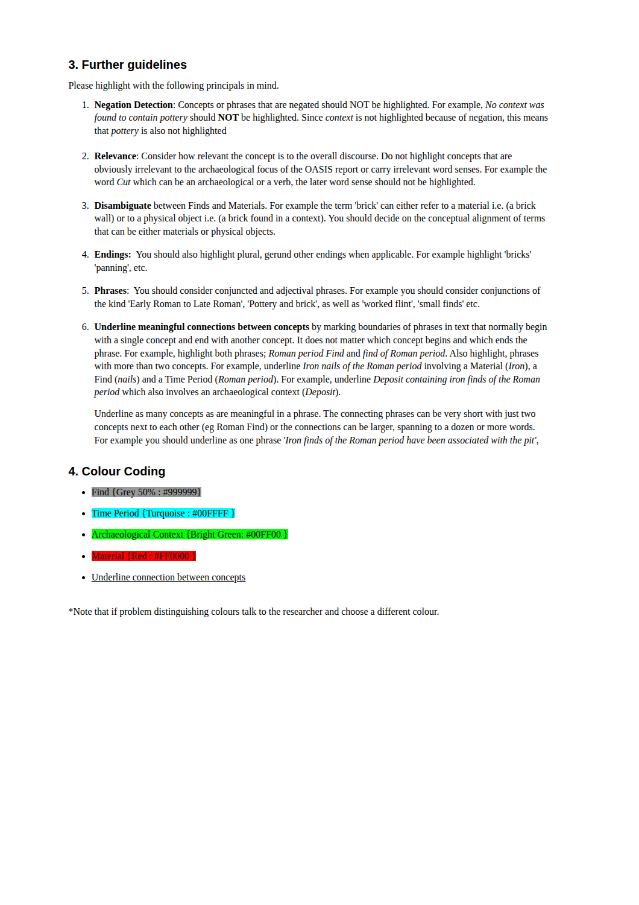3. Further guidelines
Please highlight with the following principals in mind.
Negation Detection: Concepts or phrases that are negated should NOT be highlighted. For example, No context was found to contain pottery should NOT be highlighted. Since context is not highlighted because of negation, this means that pottery is also not highlighted
Relevance: Consider how relevant the concept is to the overall discourse. Do not highlight concepts that are obviously irrelevant to the archaeological focus of the OASIS report or carry irrelevant word senses. For example the word Cut which can be an archaeological or a verb, the later word sense should not be highlighted.
Disambiguate between Finds and Materials. For example the term 'brick' can either refer to a material i.e. (a brick wall) or to a physical object i.e. (a brick found in a context). You should decide on the conceptual alignment of terms that can be either materials or physical objects.
Endings: You should also highlight plural, gerund other endings when applicable. For example highlight 'bricks' 'panning', etc.
Phrases: You should consider conjuncted and adjectival phrases. For example you should consider conjunctions of the kind 'Early Roman to Late Roman', 'Pottery and brick', as well as 'worked flint', 'small finds' etc.
Underline meaningful connections between concepts by marking boundaries of phrases in text that normally begin with a single concept and end with another concept. It does not matter which concept begins and which ends the phrase. For example, highlight both phrases; Roman period Find and find of Roman period. Also highlight, phrases with more than two concepts. For example, underline Iron nails of the Roman period involving a Material (Iron), a Find (nails) and a Time Period (Roman period). For example, underline Deposit containing iron finds of the Roman period which also involves an archaeological context (Deposit).
Underline as many concepts as are meaningful in a phrase. The connecting phrases can be very short with just two concepts next to each other (eg Roman Find) or the connections can be larger, spanning to a dozen or more words. For example you should underline as one phrase 'Iron finds of the Roman period have been associated with the pit',
4. Colour Coding
Find {Grey 50% : #999999}
Time Period {Turquoise : #00FFFF }
Archaeological Context {Bright Green: #00FF00 }
Material {Red : #FF0000 }
Underline connection between concepts
*Note that if problem distinguishing colours talk to the researcher and choose a different colour.